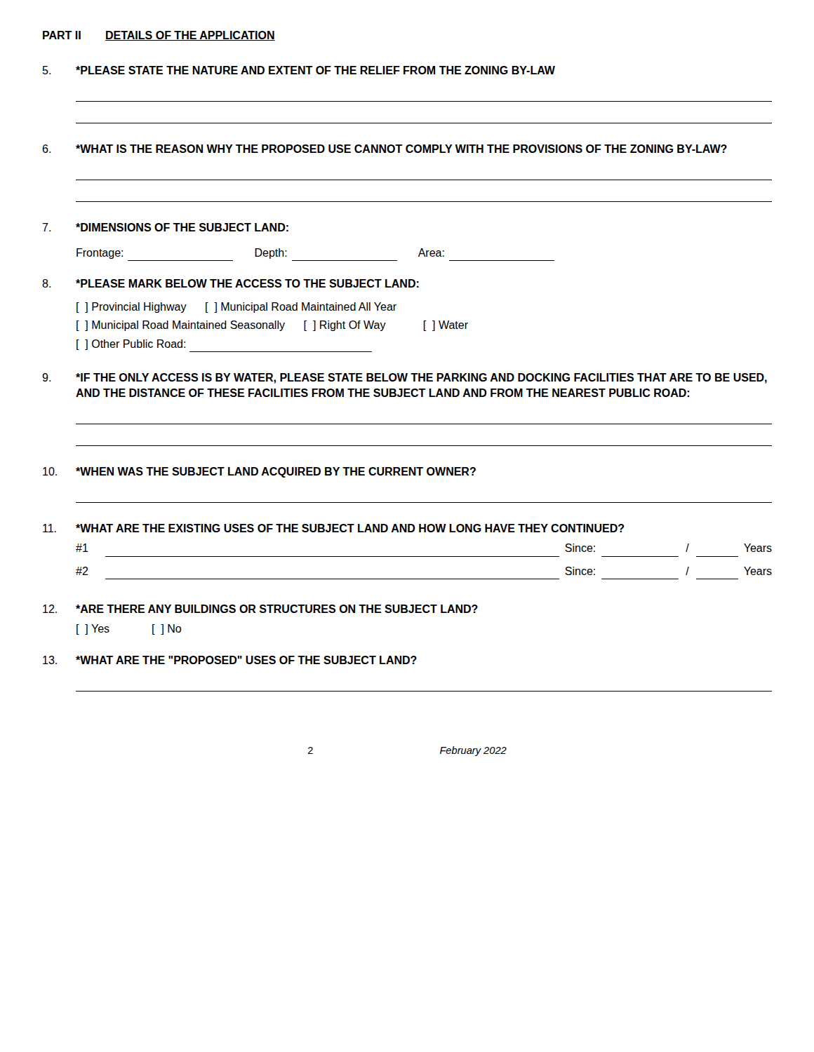PART IIDETAILS OF THE APPLICATION
5.
*PLEASE STATE THE NATURE AND EXTENT OF THE RELIEF FROM THE ZONING BY-LAW
6.
*WHAT IS THE REASON WHY THE PROPOSED USE CANNOT COMPLY WITH THE PROVISIONS OF THE ZONING BY-LAW?
7.
*DIMENSIONS OF THE SUBJECT LAND:
Frontage:
Depth:
Area:
8.
*PLEASE MARK BELOW THE ACCESS TO THE SUBJECT LAND:
[ ] Provincial Highway [ ] Municipal Road Maintained All Year
[ ] Municipal Road Maintained Seasonally [ ] Right Of Way [ ] Water
[ ] Other Public Road:
9.
*IF THE ONLY ACCESS IS BY WATER, PLEASE STATE BELOW THE PARKING AND DOCKING FACILITIES THAT ARE TO BE USED, AND THE DISTANCE OF THESE FACILITIES FROM THE SUBJECT LAND AND FROM THE NEAREST PUBLIC ROAD:
10.
*WHEN WAS THE SUBJECT LAND ACQUIRED BY THE CURRENT OWNER?
11.
*WHAT ARE THE EXISTING USES OF THE SUBJECT LAND AND HOW LONG HAVE THEY CONTINUED?
#1
Since:
/
Years
#2
Since:
/
Years
12.
*ARE THERE ANY BUILDINGS OR STRUCTURES ON THE SUBJECT LAND?
[ ] Yes[ ] No
13.
*WHAT ARE THE "PROPOSED" USES OF THE SUBJECT LAND?
2
February 2022